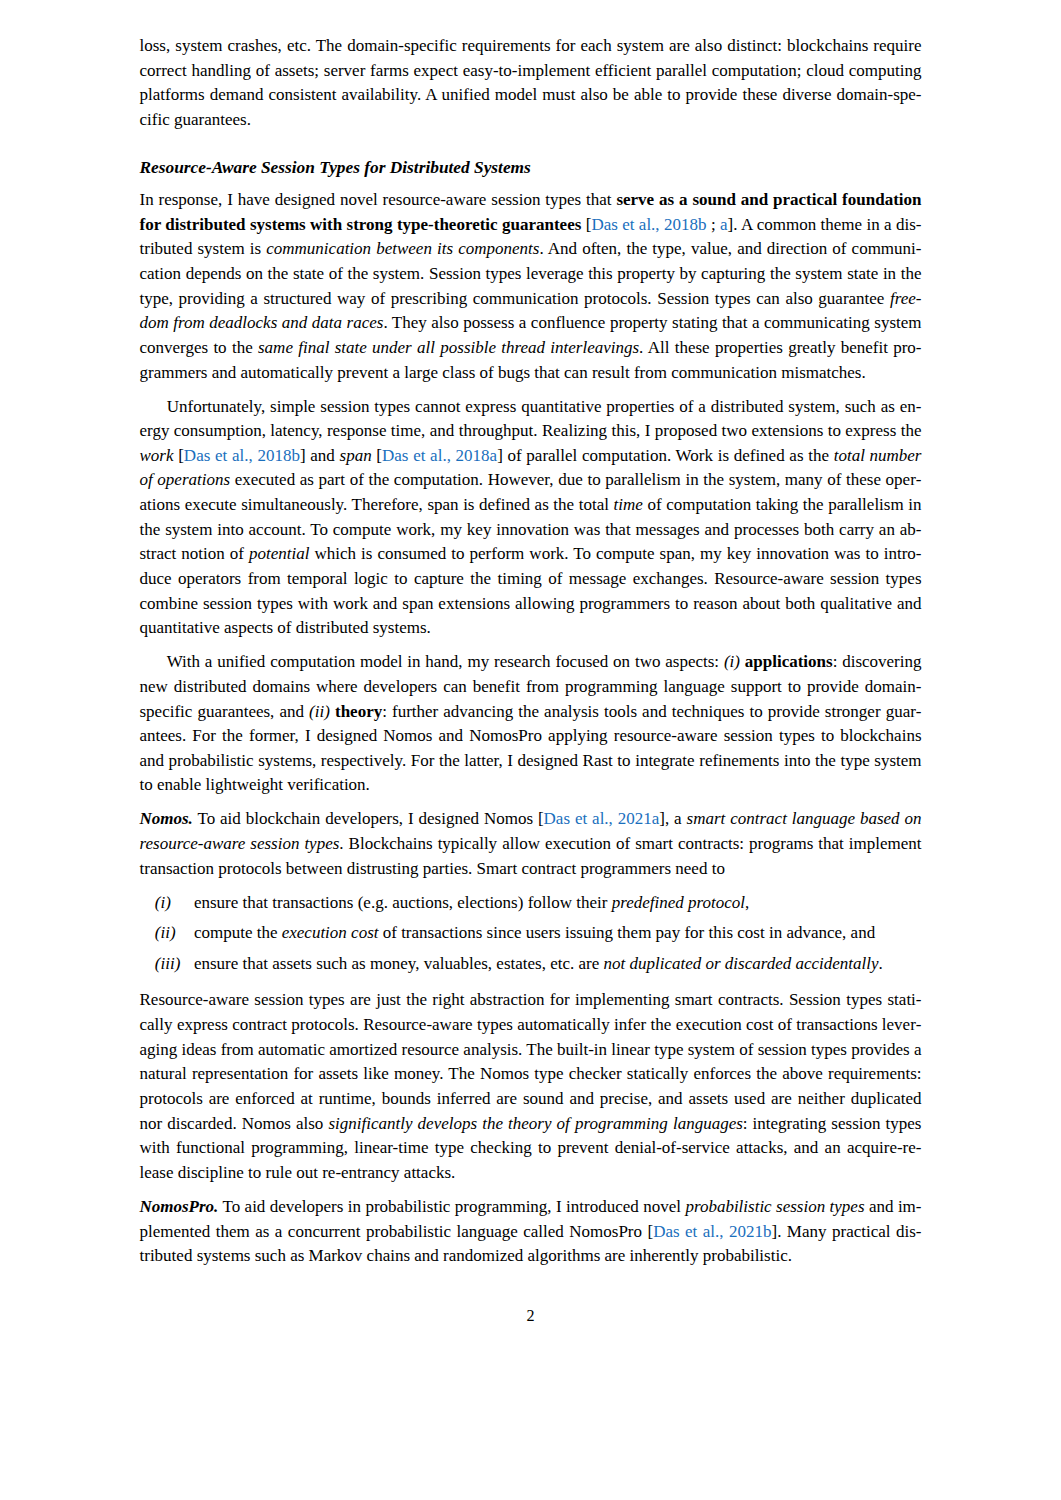loss, system crashes, etc. The domain-specific requirements for each system are also distinct: blockchains require correct handling of assets; server farms expect easy-to-implement efficient parallel computation; cloud computing platforms demand consistent availability. A unified model must also be able to provide these diverse domain-specific guarantees.
Resource-Aware Session Types for Distributed Systems
In response, I have designed novel resource-aware session types that serve as a sound and practical foundation for distributed systems with strong type-theoretic guarantees [Das et al., 2018b ; a]. A common theme in a distributed system is communication between its components. And often, the type, value, and direction of communication depends on the state of the system. Session types leverage this property by capturing the system state in the type, providing a structured way of prescribing communication protocols. Session types can also guarantee freedom from deadlocks and data races. They also possess a confluence property stating that a communicating system converges to the same final state under all possible thread interleavings. All these properties greatly benefit programmers and automatically prevent a large class of bugs that can result from communication mismatches.
Unfortunately, simple session types cannot express quantitative properties of a distributed system, such as energy consumption, latency, response time, and throughput. Realizing this, I proposed two extensions to express the work [Das et al., 2018b] and span [Das et al., 2018a] of parallel computation. Work is defined as the total number of operations executed as part of the computation. However, due to parallelism in the system, many of these operations execute simultaneously. Therefore, span is defined as the total time of computation taking the parallelism in the system into account. To compute work, my key innovation was that messages and processes both carry an abstract notion of potential which is consumed to perform work. To compute span, my key innovation was to introduce operators from temporal logic to capture the timing of message exchanges. Resource-aware session types combine session types with work and span extensions allowing programmers to reason about both qualitative and quantitative aspects of distributed systems.
With a unified computation model in hand, my research focused on two aspects: (i) applications: discovering new distributed domains where developers can benefit from programming language support to provide domain-specific guarantees, and (ii) theory: further advancing the analysis tools and techniques to provide stronger guarantees. For the former, I designed Nomos and NomosPro applying resource-aware session types to blockchains and probabilistic systems, respectively. For the latter, I designed Rast to integrate refinements into the type system to enable lightweight verification.
Nomos. To aid blockchain developers, I designed Nomos [Das et al., 2021a], a smart contract language based on resource-aware session types. Blockchains typically allow execution of smart contracts: programs that implement transaction protocols between distrusting parties. Smart contract programmers need to
ensure that transactions (e.g. auctions, elections) follow their predefined protocol,
compute the execution cost of transactions since users issuing them pay for this cost in advance, and
ensure that assets such as money, valuables, estates, etc. are not duplicated or discarded accidentally.
Resource-aware session types are just the right abstraction for implementing smart contracts. Session types statically express contract protocols. Resource-aware types automatically infer the execution cost of transactions leveraging ideas from automatic amortized resource analysis. The built-in linear type system of session types provides a natural representation for assets like money. The Nomos type checker statically enforces the above requirements: protocols are enforced at runtime, bounds inferred are sound and precise, and assets used are neither duplicated nor discarded. Nomos also significantly develops the theory of programming languages: integrating session types with functional programming, linear-time type checking to prevent denial-of-service attacks, and an acquire-release discipline to rule out re-entrancy attacks.
NomosPro. To aid developers in probabilistic programming, I introduced novel probabilistic session types and implemented them as a concurrent probabilistic language called NomosPro [Das et al., 2021b]. Many practical distributed systems such as Markov chains and randomized algorithms are inherently probabilistic.
2